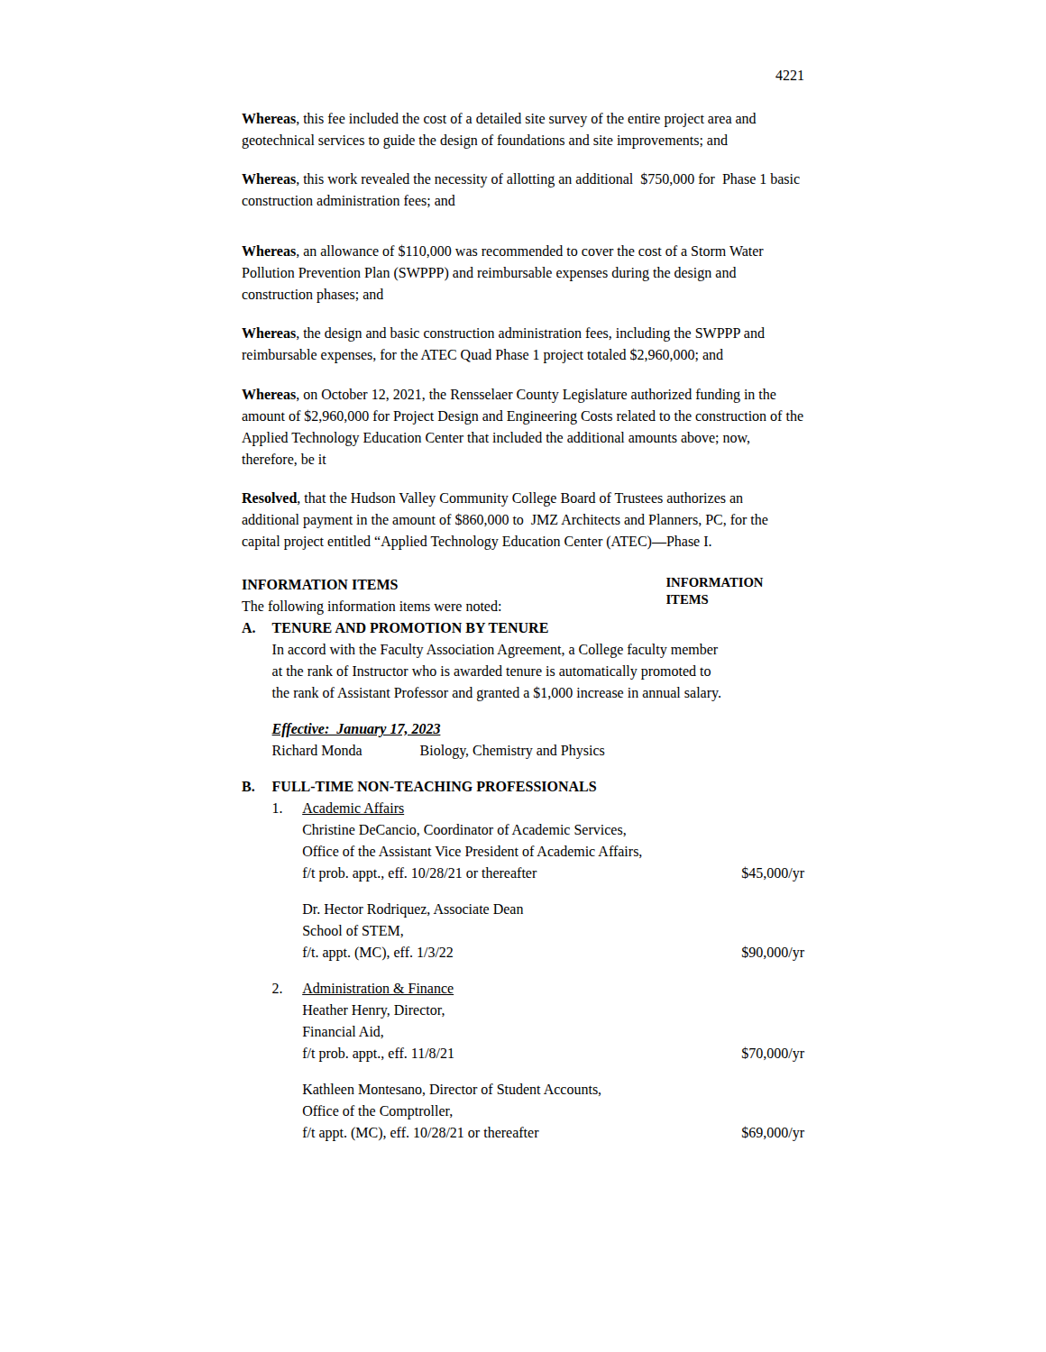4221
Whereas, this fee included the cost of a detailed site survey of the entire project area and geotechnical services to guide the design of foundations and site improvements; and
Whereas, this work revealed the necessity of allotting an additional $750,000 for Phase 1 basic construction administration fees; and
Whereas, an allowance of $110,000 was recommended to cover the cost of a Storm Water Pollution Prevention Plan (SWPPP) and reimbursable expenses during the design and construction phases; and
Whereas, the design and basic construction administration fees, including the SWPPP and reimbursable expenses, for the ATEC Quad Phase 1 project totaled $2,960,000; and
Whereas, on October 12, 2021, the Rensselaer County Legislature authorized funding in the amount of $2,960,000 for Project Design and Engineering Costs related to the construction of the Applied Technology Education Center that included the additional amounts above; now, therefore, be it
Resolved, that the Hudson Valley Community College Board of Trustees authorizes an additional payment in the amount of $860,000 to JMZ Architects and Planners, PC, for the capital project entitled “Applied Technology Education Center (ATEC)—Phase I.
INFORMATION ITEMS
The following information items were noted:
INFORMATION
ITEMS
TENURE AND PROMOTION BY TENURE
In accord with the Faculty Association Agreement, a College faculty member
at the rank of Instructor who is awarded tenure is automatically promoted to
the rank of Assistant Professor and granted a $1,000 increase in annual salary.
Effective: January 17, 2023
Richard Monda Biology, Chemistry and Physics
FULL-TIME NON-TEACHING PROFESSIONALS
Academic Affairs
Christine DeCancio, Coordinator of Academic Services,
Office of the Assistant Vice President of Academic Affairs,
f/t prob. appt., eff. 10/28/21 or thereafter
$45,000/yr
Dr. Hector Rodriquez, Associate Dean
School of STEM,
f/t. appt. (MC), eff. 1/3/22
$90,000/yr
Administration & Finance
Heather Henry, Director,
Financial Aid,
f/t prob. appt., eff. 11/8/21
$70,000/yr
Kathleen Montesano, Director of Student Accounts,
Office of the Comptroller,
f/t appt. (MC), eff. 10/28/21 or thereafter
$69,000/yr